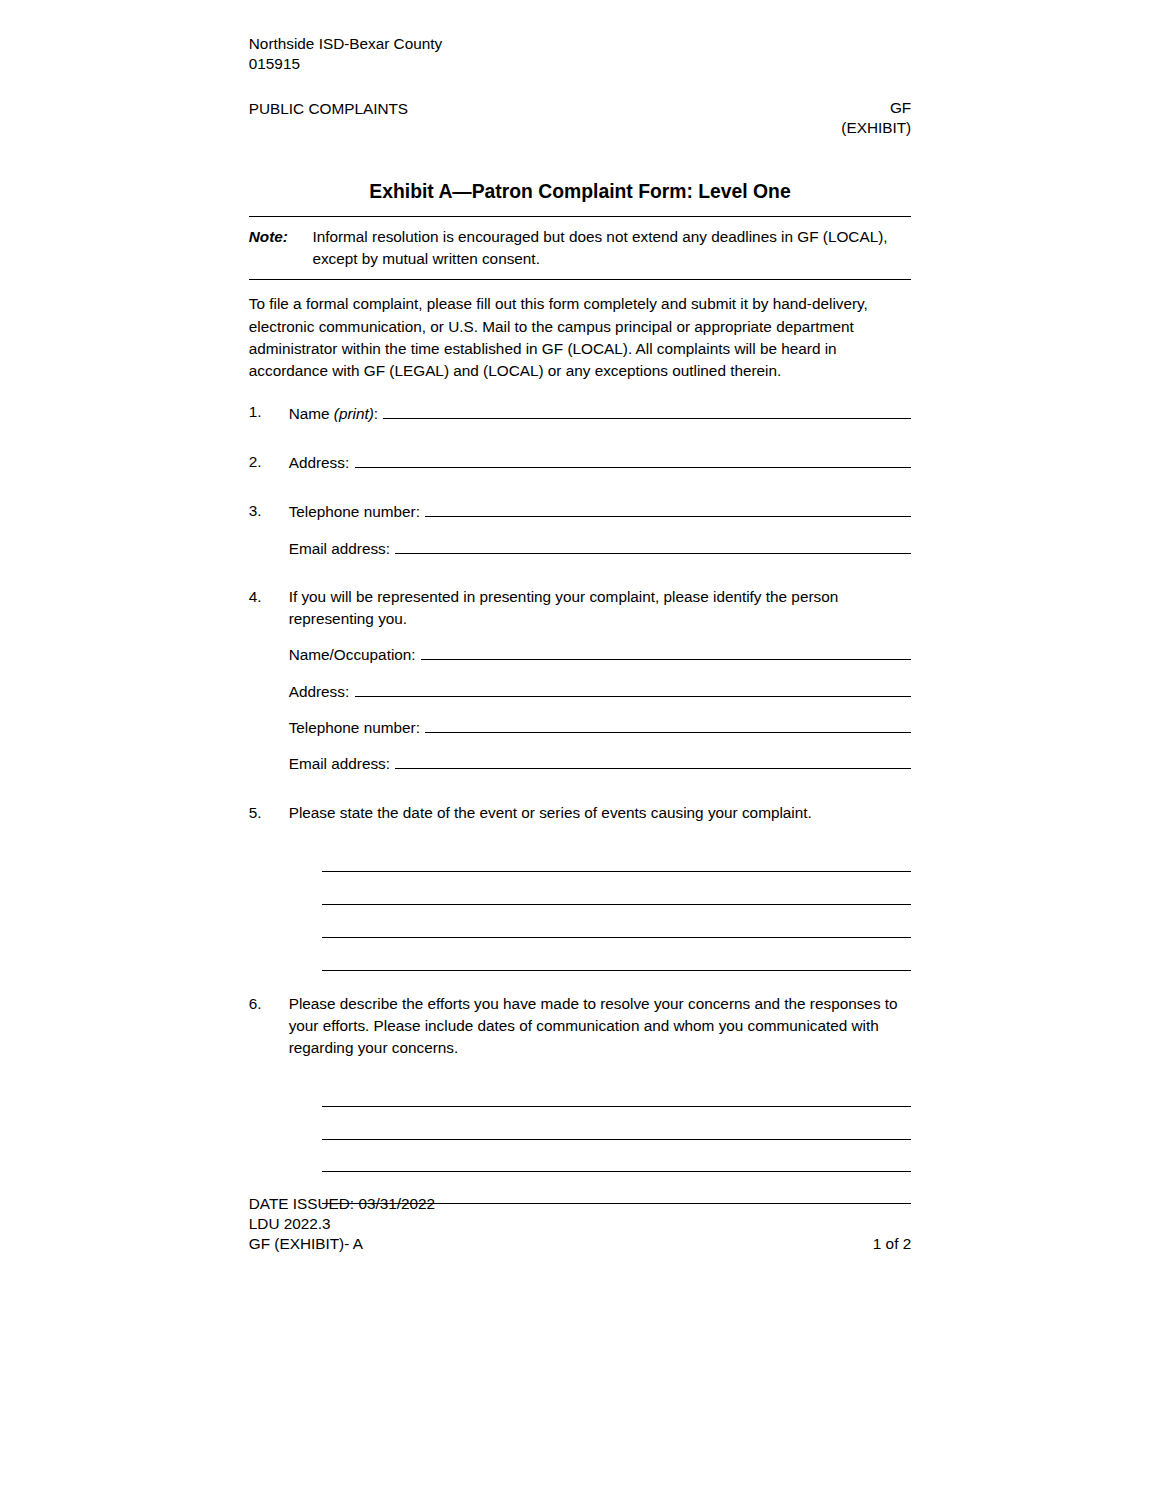Northside ISD-Bexar County
015915
PUBLIC COMPLAINTS
GF
(EXHIBIT)
Exhibit A—Patron Complaint Form: Level One
Note:
Informal resolution is encouraged but does not extend any deadlines in GF (LOCAL), except by mutual written consent.
To file a formal complaint, please fill out this form completely and submit it by hand-delivery, electronic communication, or U.S. Mail to the campus principal or appropriate department administrator within the time established in GF (LOCAL). All complaints will be heard in accordance with GF (LEGAL) and (LOCAL) or any exceptions outlined therein.
1.
Name (print):
2.
Address:
3.
Telephone number:
Email address:
4.
If you will be represented in presenting your complaint, please identify the person representing you.
Name/Occupation:
Address:
Telephone number:
Email address:
5.
Please state the date of the event or series of events causing your complaint.
6.
Please describe the efforts you have made to resolve your concerns and the responses to your efforts. Please include dates of communication and whom you communicated with regarding your concerns.
DATE ISSUED: 03/31/2022
LDU 2022.3
GF (EXHIBIT)- A
1 of 2